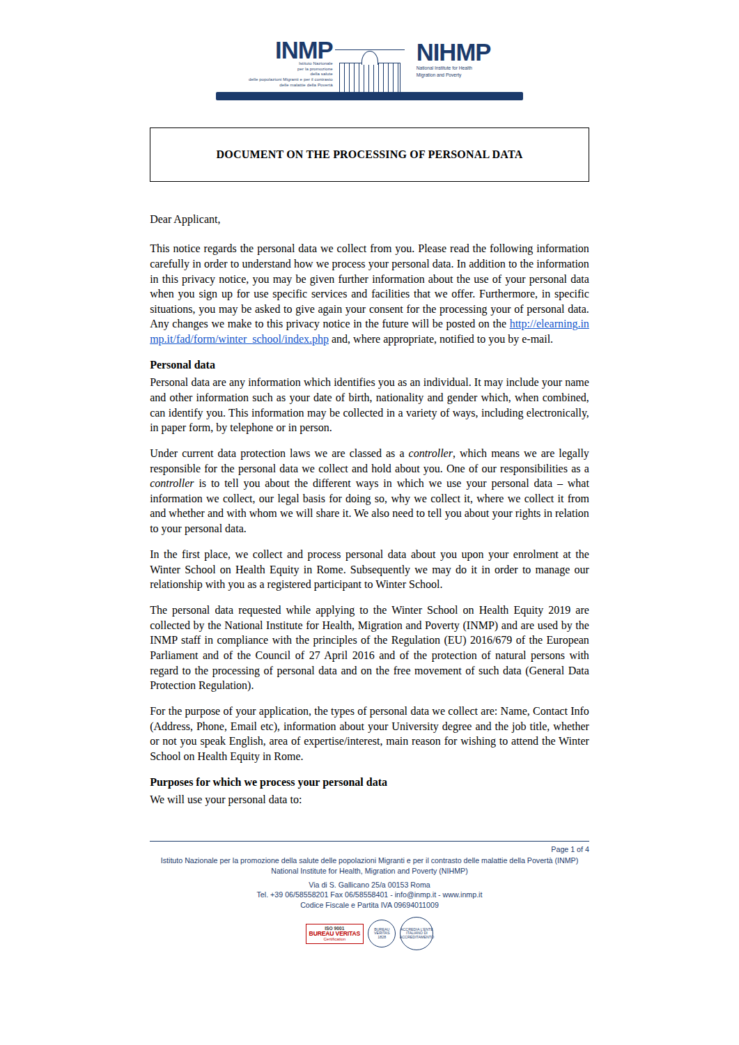INMP Istituto Nazionale per la promozione della salute delle popolazioni Migranti e per il contrasto delle malattie della Povertà
NIHMP National Institute for Health Migration and Poverty
DOCUMENT ON THE PROCESSING OF PERSONAL DATA
Dear Applicant,
This notice regards the personal data we collect from you. Please read the following information carefully in order to understand how we process your personal data. In addition to the information in this privacy notice, you may be given further information about the use of your personal data when you sign up for use specific services and facilities that we offer. Furthermore, in specific situations, you may be asked to give again your consent for the processing your of personal data. Any changes we make to this privacy notice in the future will be posted on the http://elearning.inmp.it/fad/form/winter_school/index.php and, where appropriate, notified to you by e-mail.
Personal data
Personal data are any information which identifies you as an individual. It may include your name and other information such as your date of birth, nationality and gender which, when combined, can identify you. This information may be collected in a variety of ways, including electronically, in paper form, by telephone or in person.
Under current data protection laws we are classed as a controller, which means we are legally responsible for the personal data we collect and hold about you. One of our responsibilities as a controller is to tell you about the different ways in which we use your personal data – what information we collect, our legal basis for doing so, why we collect it, where we collect it from and whether and with whom we will share it. We also need to tell you about your rights in relation to your personal data.
In the first place, we collect and process personal data about you upon your enrolment at the Winter School on Health Equity in Rome. Subsequently we may do it in order to manage our relationship with you as a registered participant to Winter School.
The personal data requested while applying to the Winter School on Health Equity 2019 are collected by the National Institute for Health, Migration and Poverty (INMP) and are used by the INMP staff in compliance with the principles of the Regulation (EU) 2016/679 of the European Parliament and of the Council of 27 April 2016 and of the protection of natural persons with regard to the processing of personal data and on the free movement of such data (General Data Protection Regulation).
For the purpose of your application, the types of personal data we collect are: Name, Contact Info (Address, Phone, Email etc), information about your University degree and the job title, whether or not you speak English, area of expertise/interest, main reason for wishing to attend the Winter School on Health Equity in Rome.
Purposes for which we process your personal data
We will use your personal data to:
Page 1 of 4
Istituto Nazionale per la promozione della salute delle popolazioni Migranti e per il contrasto delle malattie della Povertà (INMP)
National Institute for Health, Migration and Poverty (NIHMP)
Via di S. Gallicano 25/a 00153 Roma
Tel. +39 06/58558201 Fax 06/58558401 - info@inmp.it - www.inmp.it
Codice Fiscale e Partita IVA 09694011009
ISO 9001 BUREAU VERITAS Certification
BUREAU VERITAS 1828
ACCREDIA L'ENTE ITALIANO DI ACCREDITAMENTO